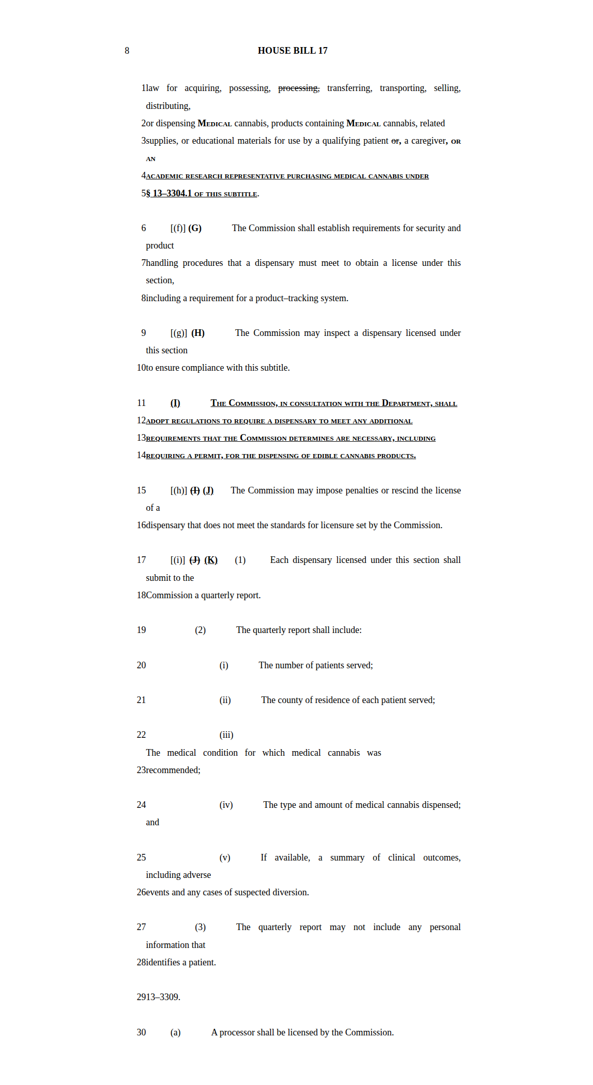8
HOUSE BILL 17
| 1 | law for acquiring, possessing, processing, transferring, transporting, selling, distributing, |
| 2 | or dispensing Medical cannabis, products containing Medical cannabis, related |
| 3 | supplies, or educational materials for use by a qualifying patient or , a caregiver , or an |
| 4 | academic research representative purchasing medical cannabis under |
| 5 | § 13–3304.1 of this subtitle . |
| 6 | [(f)] (G) The Commission shall establish requirements for security and product |
| 7 | handling procedures that a dispensary must meet to obtain a license under this section, |
| 8 | including a requirement for a product–tracking system. |
| 9 | [(g)] (H) The Commission may inspect a dispensary licensed under this section |
| 10 | to ensure compliance with this subtitle. |
| 11 | (I) The Commission, in consultation with the Department, shall |
| 12 | adopt regulations to require a dispensary to meet any additional |
| 13 | requirements that the Commission determines are necessary, including |
| 14 | requiring a permit, for the dispensing of edible cannabis products. |
| 15 | [(h)] (I) (J) The Commission may impose penalties or rescind the license of a |
| 16 | dispensary that does not meet the standards for licensure set by the Commission. |
| 17 | [(i)] (J) (K) (1) Each dispensary licensed under this section shall submit to the |
| 18 | Commission a quarterly report. |
| 19 | (2) The quarterly report shall include: |
| 20 | (i) The number of patients served; |
| 21 | (ii) The county of residence of each patient served; |
| 22 | (iii) The medical condition for which medical cannabis was |
| 23 | recommended; |
| 24 | (iv) The type and amount of medical cannabis dispensed; and |
| 25 | (v) If available, a summary of clinical outcomes, including adverse |
| 26 | events and any cases of suspected diversion. |
| 27 | (3) The quarterly report may not include any personal information that |
| 28 | identifies a patient. |
| 29 | 13–3309. |
| 30 | (a) A processor shall be licensed by the Commission. |